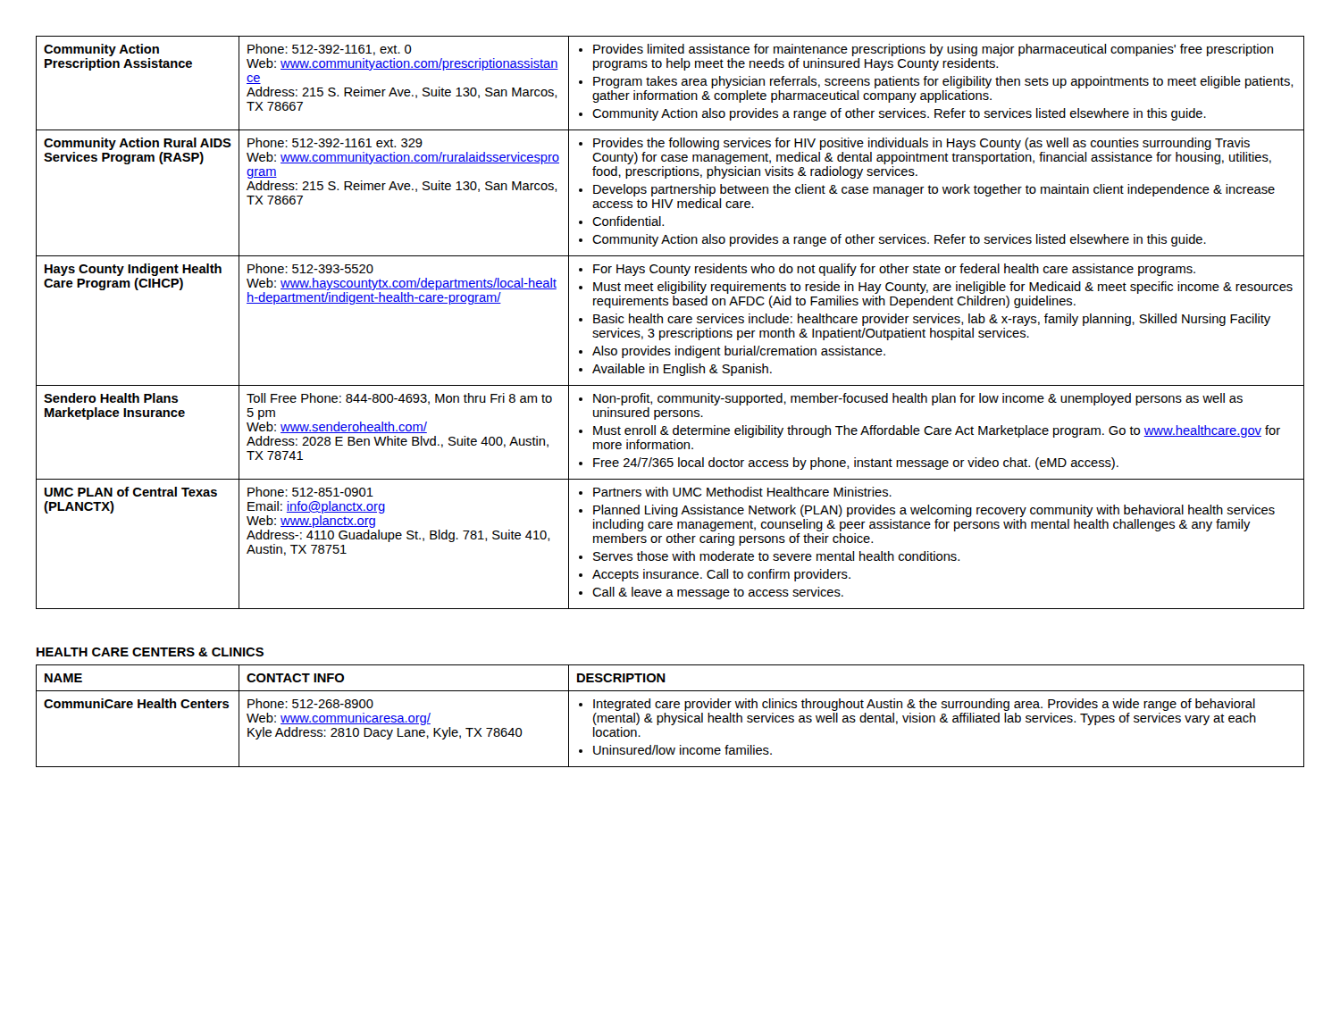| Community Action Prescription Assistance | Phone: 512-392-1161, ext. 0 Web: www.communityaction.com/prescriptionassistance Address: 215 S. Reimer Ave., Suite 130, San Marcos, TX 78667 | Provides limited assistance for maintenance prescriptions by using major pharmaceutical companies' free prescription programs to help meet the needs of uninsured Hays County residents. Program takes area physician referrals, screens patients for eligibility then sets up appointments to meet eligible patients, gather information & complete pharmaceutical company applications. Community Action also provides a range of other services. Refer to services listed elsewhere in this guide. |
| Community Action Rural AIDS Services Program (RASP) | Phone: 512-392-1161 ext. 329 Web: www.communityaction.com/ruralaidsservicesprogram Address: 215 S. Reimer Ave., Suite 130, San Marcos, TX 78667 | Provides the following services for HIV positive individuals in Hays County (as well as counties surrounding Travis County) for case management, medical & dental appointment transportation, financial assistance for housing, utilities, food, prescriptions, physician visits & radiology services. Develops partnership between the client & case manager to work together to maintain client independence & increase access to HIV medical care. Confidential. Community Action also provides a range of other services. Refer to services listed elsewhere in this guide. |
| Hays County Indigent Health Care Program (CIHCP) | Phone: 512-393-5520 Web: www.hayscountytx.com/departments/local-health-department/indigent-health-care-program/ | For Hays County residents who do not qualify for other state or federal health care assistance programs. Must meet eligibility requirements to reside in Hay County, are ineligible for Medicaid & meet specific income & resources requirements based on AFDC (Aid to Families with Dependent Children) guidelines. Basic health care services include: healthcare provider services, lab & x-rays, family planning, Skilled Nursing Facility services, 3 prescriptions per month & Inpatient/Outpatient hospital services. Also provides indigent burial/cremation assistance. Available in English & Spanish. |
| Sendero Health Plans Marketplace Insurance | Toll Free Phone: 844-800-4693, Mon thru Fri 8 am to 5 pm Web: www.senderohealth.com/ Address: 2028 E Ben White Blvd., Suite 400, Austin, TX 78741 | Non-profit, community-supported, member-focused health plan for low income & unemployed persons as well as uninsured persons. Must enroll & determine eligibility through The Affordable Care Act Marketplace program. Go to www.healthcare.gov for more information. Free 24/7/365 local doctor access by phone, instant message or video chat. (eMD access). |
| UMC PLAN of Central Texas (PLANCTX) | Phone: 512-851-0901 Email: info@planctx.org Web: www.planctx.org Address-: 4110 Guadalupe St., Bldg. 781, Suite 410, Austin, TX 78751 | Partners with UMC Methodist Healthcare Ministries. Planned Living Assistance Network (PLAN) provides a welcoming recovery community with behavioral health services including care management, counseling & peer assistance for persons with mental health challenges & any family members or other caring persons of their choice. Serves those with moderate to severe mental health conditions. Accepts insurance. Call to confirm providers. Call & leave a message to access services. |
HEALTH CARE CENTERS & CLINICS
| NAME | CONTACT INFO | DESCRIPTION |
| CommuniCare Health Centers | Phone: 512-268-8900 Web: www.communicaresa.org/ Kyle Address: 2810 Dacy Lane, Kyle, TX 78640 | Integrated care provider with clinics throughout Austin & the surrounding area. Provides a wide range of behavioral (mental) & physical health services as well as dental, vision & affiliated lab services. Types of services vary at each location. Uninsured/low income families. |